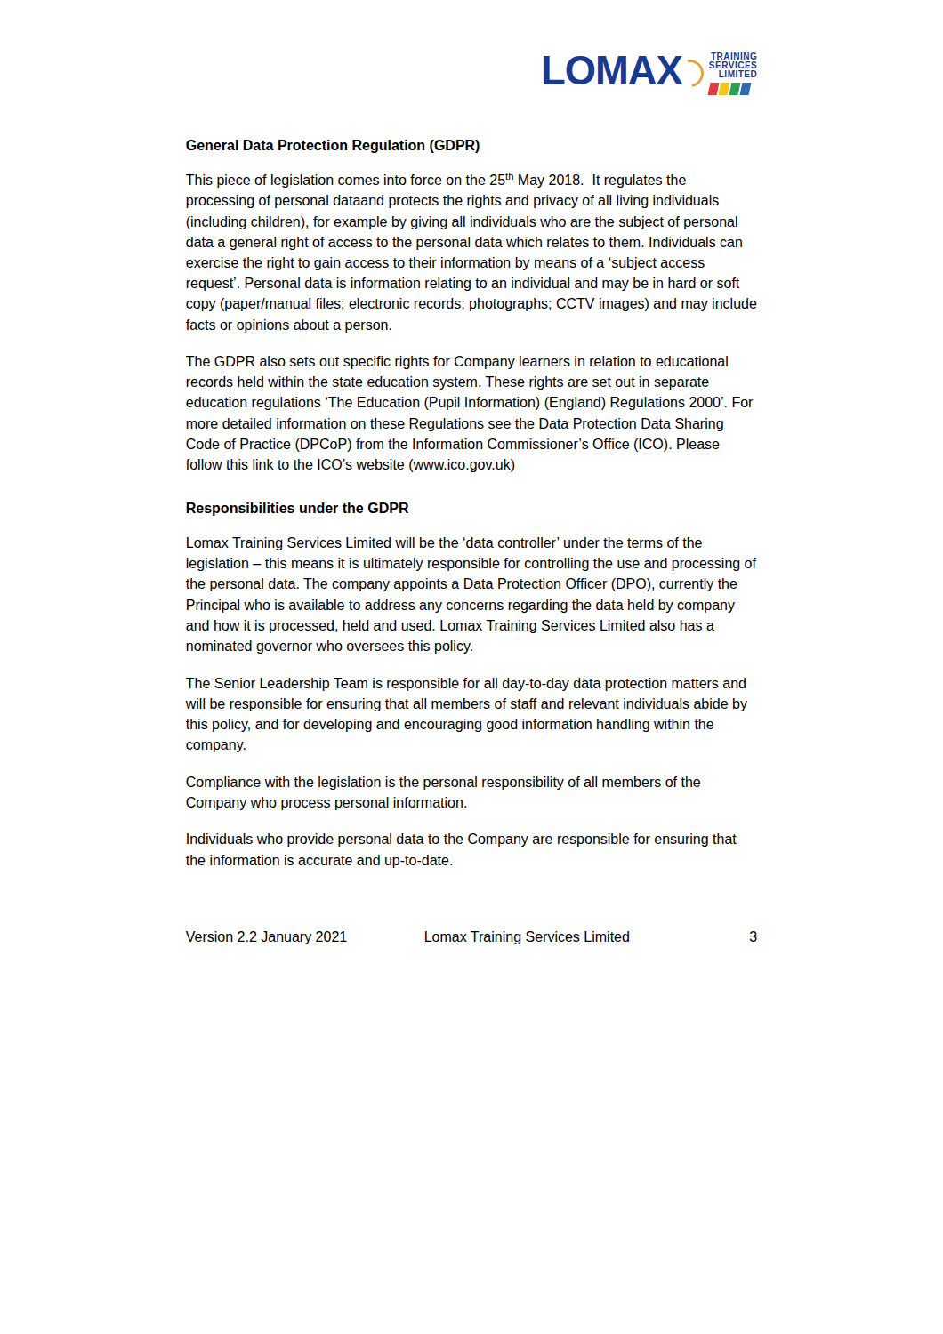LOMAX
TRAINING SERVICES LIMITED
General Data Protection Regulation (GDPR)
This piece of legislation comes into force on the 25th May 2018. It regulates the processing of personal dataand protects the rights and privacy of all living individuals (including children), for example by giving all individuals who are the subject of personal data a general right of access to the personal data which relates to them. Individuals can exercise the right to gain access to their information by means of a ‘subject access request’. Personal data is information relating to an individual and may be in hard or soft copy (paper/manual files; electronic records; photographs; CCTV images) and may include facts or opinions about a person.
The GDPR also sets out specific rights for Company learners in relation to educational records held within the state education system. These rights are set out in separate education regulations ‘The Education (Pupil Information) (England) Regulations 2000’. For more detailed information on these Regulations see the Data Protection Data Sharing Code of Practice (DPCoP) from the Information Commissioner’s Office (ICO). Please follow this link to the ICO’s website (www.ico.gov.uk)
Responsibilities under the GDPR
Lomax Training Services Limited will be the ‘data controller’ under the terms of the legislation – this means it is ultimately responsible for controlling the use and processing of the personal data. The company appoints a Data Protection Officer (DPO), currently the Principal who is available to address any concerns regarding the data held by company and how it is processed, held and used. Lomax Training Services Limited also has a nominated governor who oversees this policy.
The Senior Leadership Team is responsible for all day-to-day data protection matters and will be responsible for ensuring that all members of staff and relevant individuals abide by this policy, and for developing and encouraging good information handling within the company.
Compliance with the legislation is the personal responsibility of all members of the Company who process personal information.
Individuals who provide personal data to the Company are responsible for ensuring that the information is accurate and up-to-date.
Version 2.2 January 2021
Lomax Training Services Limited
3